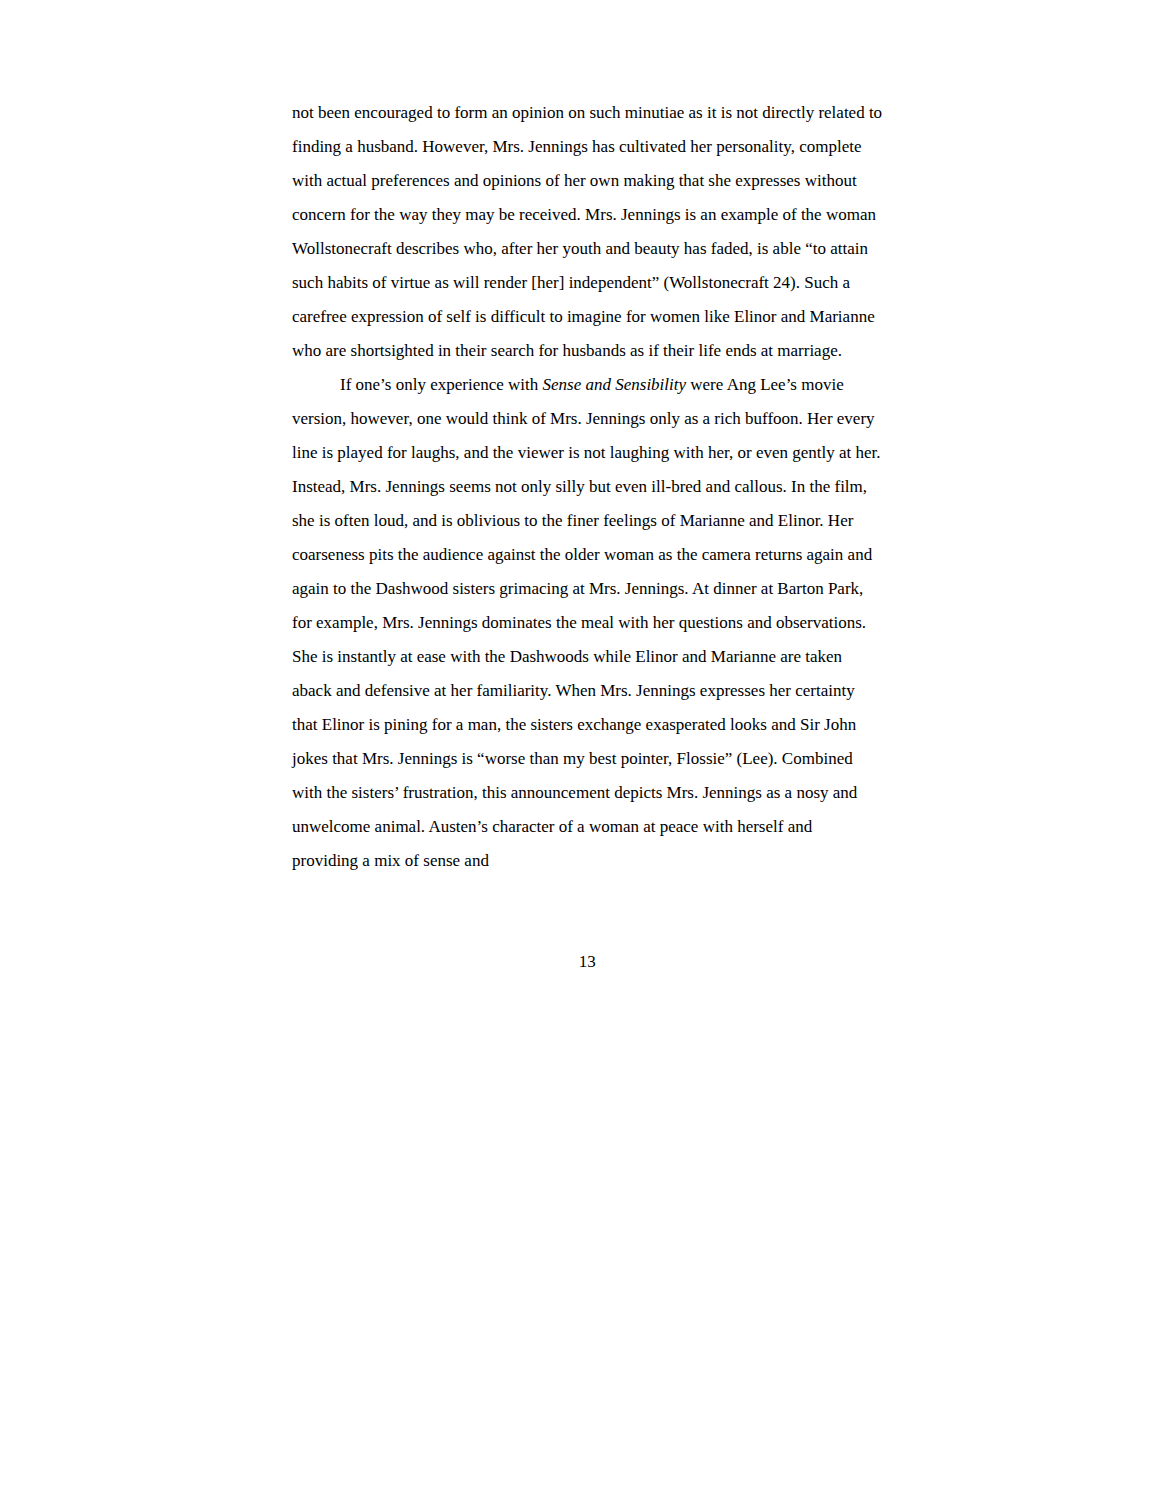not been encouraged to form an opinion on such minutiae as it is not directly related to finding a husband. However, Mrs. Jennings has cultivated her personality, complete with actual preferences and opinions of her own making that she expresses without concern for the way they may be received. Mrs. Jennings is an example of the woman Wollstonecraft describes who, after her youth and beauty has faded, is able “to attain such habits of virtue as will render [her] independent” (Wollstonecraft 24). Such a carefree expression of self is difficult to imagine for women like Elinor and Marianne who are shortsighted in their search for husbands as if their life ends at marriage.
If one’s only experience with Sense and Sensibility were Ang Lee’s movie version, however, one would think of Mrs. Jennings only as a rich buffoon. Her every line is played for laughs, and the viewer is not laughing with her, or even gently at her. Instead, Mrs. Jennings seems not only silly but even ill-bred and callous. In the film, she is often loud, and is oblivious to the finer feelings of Marianne and Elinor. Her coarseness pits the audience against the older woman as the camera returns again and again to the Dashwood sisters grimacing at Mrs. Jennings. At dinner at Barton Park, for example, Mrs. Jennings dominates the meal with her questions and observations. She is instantly at ease with the Dashwoods while Elinor and Marianne are taken aback and defensive at her familiarity. When Mrs. Jennings expresses her certainty that Elinor is pining for a man, the sisters exchange exasperated looks and Sir John jokes that Mrs. Jennings is “worse than my best pointer, Flossie” (Lee). Combined with the sisters’ frustration, this announcement depicts Mrs. Jennings as a nosy and unwelcome animal. Austen’s character of a woman at peace with herself and providing a mix of sense and
13